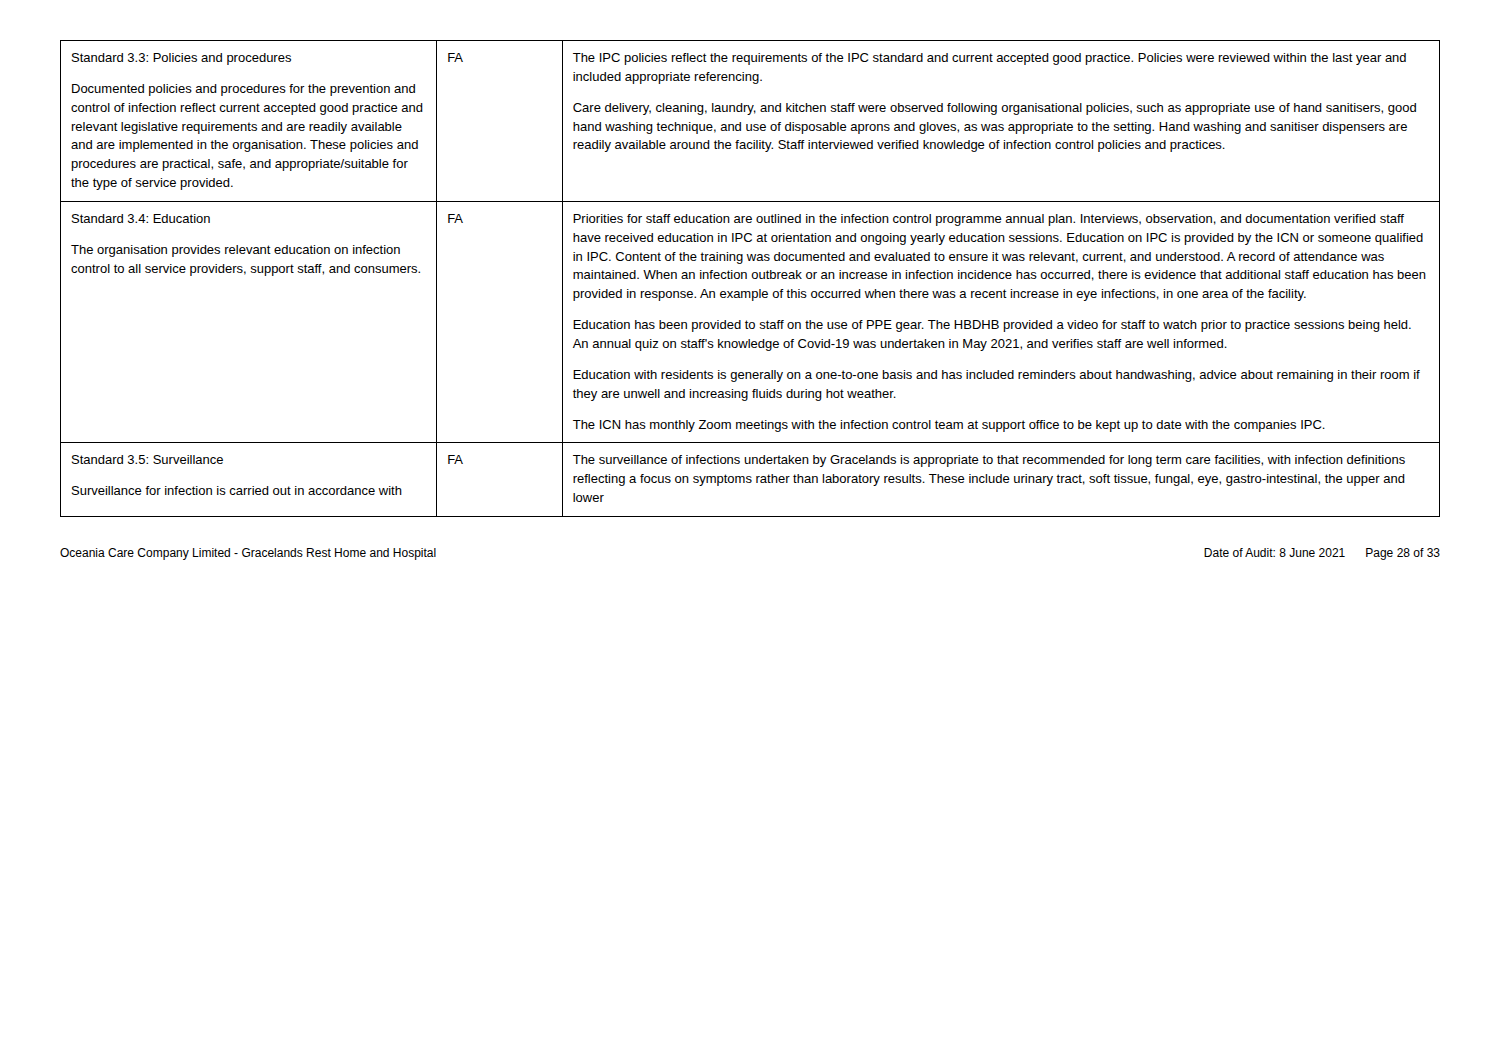| Standard 3.3: Policies and procedures Documented policies and procedures for the prevention and control of infection reflect current accepted good practice and relevant legislative requirements and are readily available and are implemented in the organisation. These policies and procedures are practical, safe, and appropriate/suitable for the type of service provided. | FA | The IPC policies reflect the requirements of the IPC standard and current accepted good practice. Policies were reviewed within the last year and included appropriate referencing. Care delivery, cleaning, laundry, and kitchen staff were observed following organisational policies, such as appropriate use of hand sanitisers, good hand washing technique, and use of disposable aprons and gloves, as was appropriate to the setting. Hand washing and sanitiser dispensers are readily available around the facility. Staff interviewed verified knowledge of infection control policies and practices. |
| Standard 3.4: Education The organisation provides relevant education on infection control to all service providers, support staff, and consumers. | FA | Priorities for staff education are outlined in the infection control programme annual plan. Interviews, observation, and documentation verified staff have received education in IPC at orientation and ongoing yearly education sessions. Education on IPC is provided by the ICN or someone qualified in IPC. Content of the training was documented and evaluated to ensure it was relevant, current, and understood. A record of attendance was maintained. When an infection outbreak or an increase in infection incidence has occurred, there is evidence that additional staff education has been provided in response. An example of this occurred when there was a recent increase in eye infections, in one area of the facility. Education has been provided to staff on the use of PPE gear. The HBDHB provided a video for staff to watch prior to practice sessions being held. An annual quiz on staff's knowledge of Covid-19 was undertaken in May 2021, and verifies staff are well informed. Education with residents is generally on a one-to-one basis and has included reminders about handwashing, advice about remaining in their room if they are unwell and increasing fluids during hot weather. The ICN has monthly Zoom meetings with the infection control team at support office to be kept up to date with the companies IPC. |
| Standard 3.5: Surveillance Surveillance for infection is carried out in accordance with | FA | The surveillance of infections undertaken by Gracelands is appropriate to that recommended for long term care facilities, with infection definitions reflecting a focus on symptoms rather than laboratory results. These include urinary tract, soft tissue, fungal, eye, gastro-intestinal, the upper and lower |
Oceania Care Company Limited - Gracelands Rest Home and Hospital
Date of Audit: 8 June 2021
Page 28 of 33